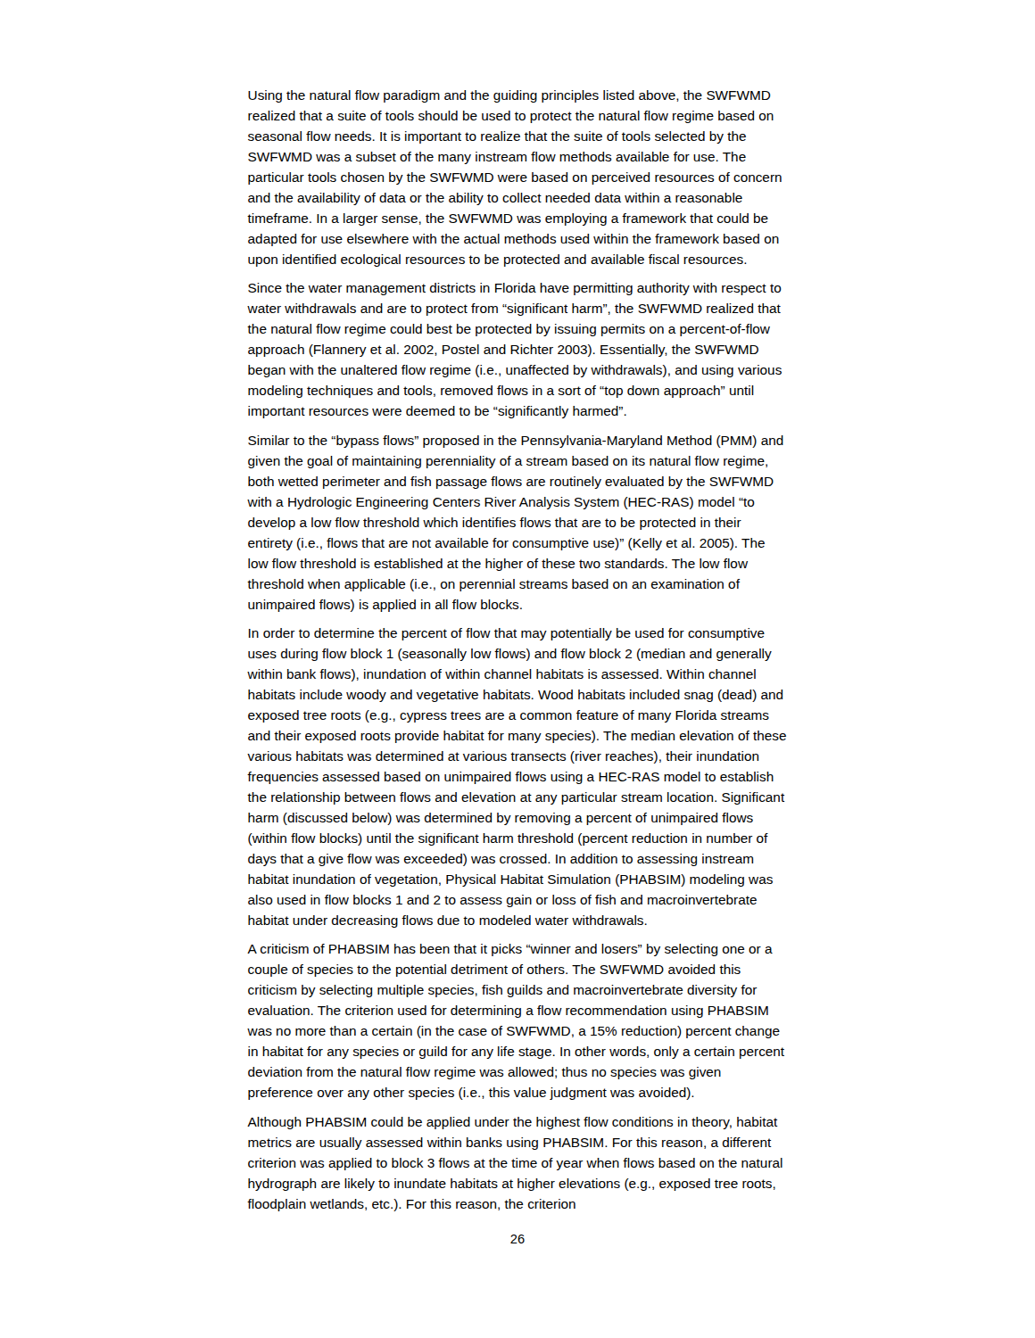Using the natural flow paradigm and the guiding principles listed above, the SWFWMD realized that a suite of tools should be used to protect the natural flow regime based on seasonal flow needs. It is important to realize that the suite of tools selected by the SWFWMD was a subset of the many instream flow methods available for use. The particular tools chosen by the SWFWMD were based on perceived resources of concern and the availability of data or the ability to collect needed data within a reasonable timeframe. In a larger sense, the SWFWMD was employing a framework that could be adapted for use elsewhere with the actual methods used within the framework based on upon identified ecological resources to be protected and available fiscal resources.
Since the water management districts in Florida have permitting authority with respect to water withdrawals and are to protect from “significant harm”, the SWFWMD realized that the natural flow regime could best be protected by issuing permits on a percent-of-flow approach (Flannery et al. 2002, Postel and Richter 2003). Essentially, the SWFWMD began with the unaltered flow regime (i.e., unaffected by withdrawals), and using various modeling techniques and tools, removed flows in a sort of “top down approach” until important resources were deemed to be “significantly harmed”.
Similar to the “bypass flows” proposed in the Pennsylvania-Maryland Method (PMM) and given the goal of maintaining perenniality of a stream based on its natural flow regime, both wetted perimeter and fish passage flows are routinely evaluated by the SWFWMD with a Hydrologic Engineering Centers River Analysis System (HEC-RAS) model “to develop a low flow threshold which identifies flows that are to be protected in their entirety (i.e., flows that are not available for consumptive use)” (Kelly et al. 2005). The low flow threshold is established at the higher of these two standards. The low flow threshold when applicable (i.e., on perennial streams based on an examination of unimpaired flows) is applied in all flow blocks.
In order to determine the percent of flow that may potentially be used for consumptive uses during flow block 1 (seasonally low flows) and flow block 2 (median and generally within bank flows), inundation of within channel habitats is assessed. Within channel habitats include woody and vegetative habitats. Wood habitats included snag (dead) and exposed tree roots (e.g., cypress trees are a common feature of many Florida streams and their exposed roots provide habitat for many species). The median elevation of these various habitats was determined at various transects (river reaches), their inundation frequencies assessed based on unimpaired flows using a HEC-RAS model to establish the relationship between flows and elevation at any particular stream location. Significant harm (discussed below) was determined by removing a percent of unimpaired flows (within flow blocks) until the significant harm threshold (percent reduction in number of days that a give flow was exceeded) was crossed. In addition to assessing instream habitat inundation of vegetation, Physical Habitat Simulation (PHABSIM) modeling was also used in flow blocks 1 and 2 to assess gain or loss of fish and macroinvertebrate habitat under decreasing flows due to modeled water withdrawals.
A criticism of PHABSIM has been that it picks “winner and losers” by selecting one or a couple of species to the potential detriment of others. The SWFWMD avoided this criticism by selecting multiple species, fish guilds and macroinvertebrate diversity for evaluation. The criterion used for determining a flow recommendation using PHABSIM was no more than a certain (in the case of SWFWMD, a 15% reduction) percent change in habitat for any species or guild for any life stage. In other words, only a certain percent deviation from the natural flow regime was allowed; thus no species was given preference over any other species (i.e., this value judgment was avoided).
Although PHABSIM could be applied under the highest flow conditions in theory, habitat metrics are usually assessed within banks using PHABSIM. For this reason, a different criterion was applied to block 3 flows at the time of year when flows based on the natural hydrograph are likely to inundate habitats at higher elevations (e.g., exposed tree roots, floodplain wetlands, etc.). For this reason, the criterion
26